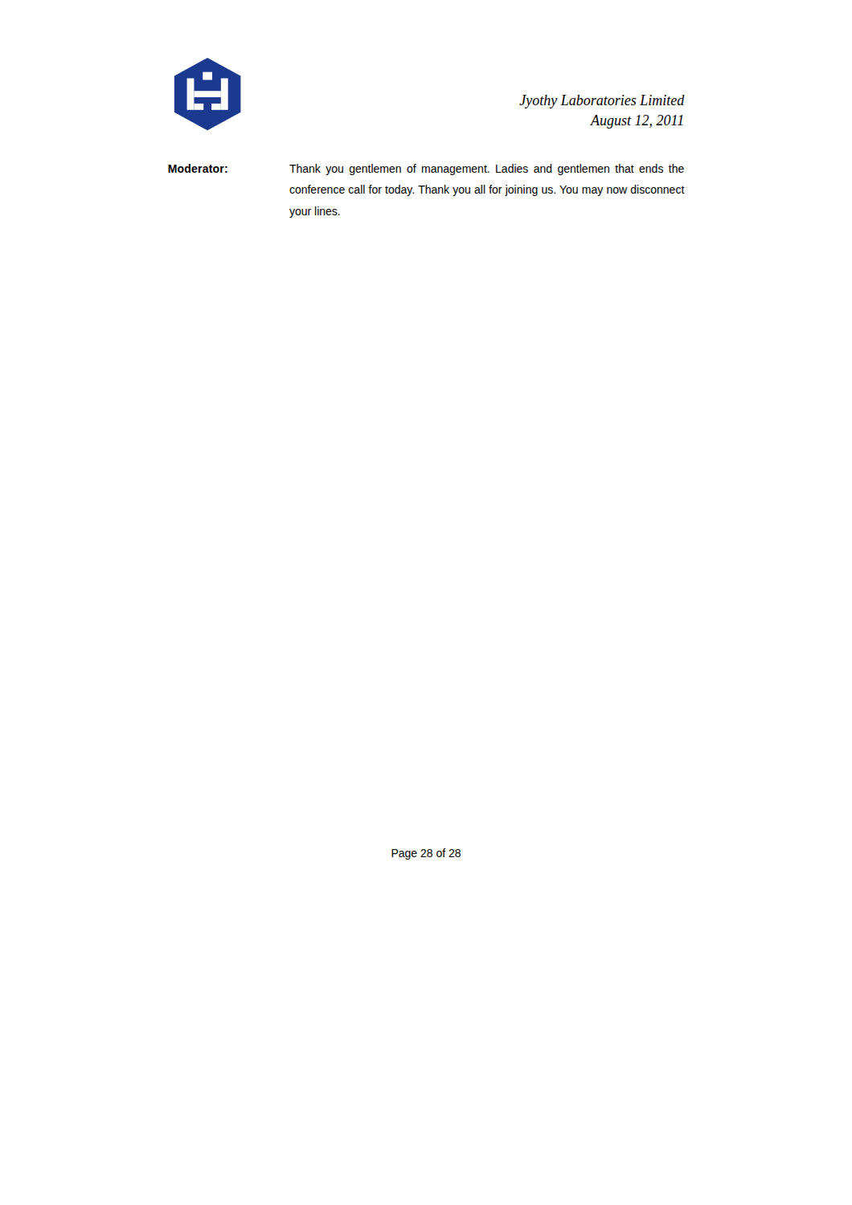Jyothy Laboratories Limited
August 12, 2011
Moderator:
Thank you gentlemen of management. Ladies and gentlemen that ends the conference call for today. Thank you all for joining us. You may now disconnect your lines.
Page 28 of 28